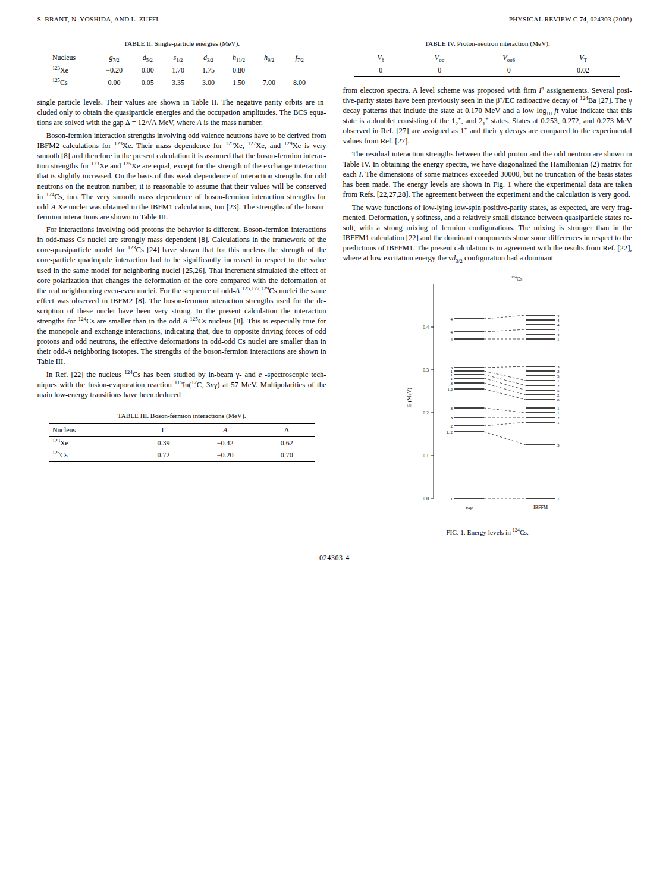S. Brant, N. Yoshida, and L. Zuffi
Physical Review C 74, 024303 (2006)
TABLE II. Single-particle energies (MeV).
| Nucleus | g 7/2 | d 5/2 | s 1/2 | d 3/2 | h 11/2 | h 9/2 | f 7/2 |
| --- | --- | --- | --- | --- | --- | --- | --- |
| 123 Xe | −0.20 | 0.00 | 1.70 | 1.75 | 0.80 | | |
| 125 Cs | 0.00 | 0.05 | 3.35 | 3.00 | 1.50 | 7.00 | 8.00 |
single-particle levels. Their values are shown in Table II. The negative-parity orbits are included only to obtain the quasiparticle energies and the occupation amplitudes. The BCS equations are solved with the gap Δ = 12/√A MeV, where A is the mass number.
Boson-fermion interaction strengths involving odd valence neutrons have to be derived from IBFM2 calculations for 123Xe. Their mass dependence for 125Xe, 127Xe, and 129Xe is very smooth [8] and therefore in the present calculation it is assumed that the boson-fermion interaction strengths for 123Xe and 125Xe are equal, except for the strength of the exchange interaction that is slightly increased. On the basis of this weak dependence of interaction strengths for odd neutrons on the neutron number, it is reasonable to assume that their values will be conserved in 124Cs, too. The very smooth mass dependence of boson-fermion interaction strengths for odd-A Xe nuclei was obtained in the IBFM1 calculations, too [23]. The strengths of the boson-fermion interactions are shown in Table III.
For interactions involving odd protons the behavior is different. Boson-fermion interactions in odd-mass Cs nuclei are strongly mass dependent [8]. Calculations in the framework of the core-quasiparticle model for 123Cs [24] have shown that for this nucleus the strength of the core-particle quadrupole interaction had to be significantly increased in respect to the value used in the same model for neighboring nuclei [25,26]. That increment simulated the effect of core polarization that changes the deformation of the core compared with the deformation of the real neighbouring even-even nuclei. For the sequence of odd-A 125,127,129Cs nuclei the same effect was observed in IBFM2 [8]. The boson-fermion interaction strengths used for the description of these nuclei have been very strong. In the present calculation the interaction strengths for 124Cs are smaller than in the odd-A 125Cs nucleus [8]. This is especially true for the monopole and exchange interactions, indicating that, due to opposite driving forces of odd protons and odd neutrons, the effective deformations in odd-odd Cs nuclei are smaller than in their odd-A neighboring isotopes. The strengths of the boson-fermion interactions are shown in Table III.
In Ref. [22] the nucleus 124Cs has been studied by in-beam γ- and e−-spectroscopic techniques with the fusion-evaporation reaction 115In(12C, 3nγ) at 57 MeV. Multipolarities of the main low-energy transitions have been deduced
TABLE III. Boson-fermion interactions (MeV).
| Nucleus | Γ | A | Λ |
| --- | --- | --- | --- |
| 123 Xe | 0.39 | −0.42 | 0.62 |
| 125 Cs | 0.72 | −0.20 | 0.70 |
TABLE IV. Proton-neutron interaction (MeV).
| V δ | V σσ | V σσδ | V T |
| --- | --- | --- | --- |
| 0 | 0 | 0 | 0.02 |
from electron spectra. A level scheme was proposed with firm Iπ assignements. Several positive-parity states have been previously seen in the β+/EC radioactive decay of 124Ba [27]. The γ decay patterns that include the state at 0.170 MeV and a low log10 ft value indicate that this state is a doublet consisting of the 12+, and 21+ states. States at 0.253, 0.272, and 0.273 MeV observed in Ref. [27] are assigned as 1+ and their γ decays are compared to the experimental values from Ref. [27].
The residual interaction strengths between the odd proton and the odd neutron are shown in Table IV. In obtaining the energy spectra, we have diagonalized the Hamiltonian (2) matrix for each I. The dimensions of some matrices exceeded 30000, but no truncation of the basis states has been made. The energy levels are shown in Fig. 1 where the experimental data are taken from Refs. [22,27,28]. The agreement between the experiment and the calculation is very good.
The wave functions of low-lying low-spin positive-parity states, as expected, are very fragmented. Deformation, γ softness, and a relatively small distance between quasiparticle states result, with a strong mixing of fermion configurations. The mixing is stronger than in the IBFFM1 calculation [22] and the dominant components show some differences in respect to the predictions of IBFFM1. The present calculation is in agreement with the results from Ref. [22], where at low excitation energy the νd3/2 configuration had a dominant
124Cs 0.0 0.1 0.2 0.3 0.4 E (MeV) 1 1, 2 2 3 3 1,2 3 1 1 1 3 4 4 4 1 3 1 2 1 1 0 2 5 2 1 5 2 3 1 4 1 4 4 4 exp IBFFM
FIG. 1. Energy levels in 124Cs.
024303-4